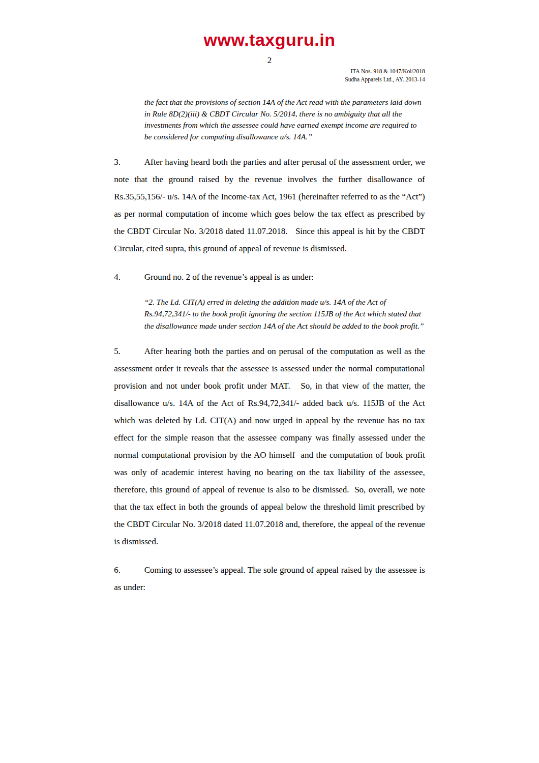www.taxguru.in
2
ITA Nos. 918 & 1047/Kol/2018
Sudha Apparels Ltd., AY. 2013-14
the fact that the provisions of section 14A of the Act read with the parameters laid down in Rule 8D(2)(iii) & CBDT Circular No. 5/2014, there is no ambiguity that all the investments from which the assessee could have earned exempt income are required to be considered for computing disallowance u/s. 14A.”
3. After having heard both the parties and after perusal of the assessment order, we note that the ground raised by the revenue involves the further disallowance of Rs.35,55,156/- u/s. 14A of the Income-tax Act, 1961 (hereinafter referred to as the “Act”) as per normal computation of income which goes below the tax effect as prescribed by the CBDT Circular No. 3/2018 dated 11.07.2018. Since this appeal is hit by the CBDT Circular, cited supra, this ground of appeal of revenue is dismissed.
4. Ground no. 2 of the revenue’s appeal is as under:
“2. The Ld. CIT(A) erred in deleting the addition made u/s. 14A of the Act of Rs.94,72,341/- to the book profit ignoring the section 115JB of the Act which stated that the disallowance made under section 14A of the Act should be added to the book profit.”
5. After hearing both the parties and on perusal of the computation as well as the assessment order it reveals that the assessee is assessed under the normal computational provision and not under book profit under MAT. So, in that view of the matter, the disallowance u/s. 14A of the Act of Rs.94,72,341/- added back u/s. 115JB of the Act which was deleted by Ld. CIT(A) and now urged in appeal by the revenue has no tax effect for the simple reason that the assessee company was finally assessed under the normal computational provision by the AO himself and the computation of book profit was only of academic interest having no bearing on the tax liability of the assessee, therefore, this ground of appeal of revenue is also to be dismissed. So, overall, we note that the tax effect in both the grounds of appeal below the threshold limit prescribed by the CBDT Circular No. 3/2018 dated 11.07.2018 and, therefore, the appeal of the revenue is dismissed.
6. Coming to assessee’s appeal. The sole ground of appeal raised by the assessee is as under: